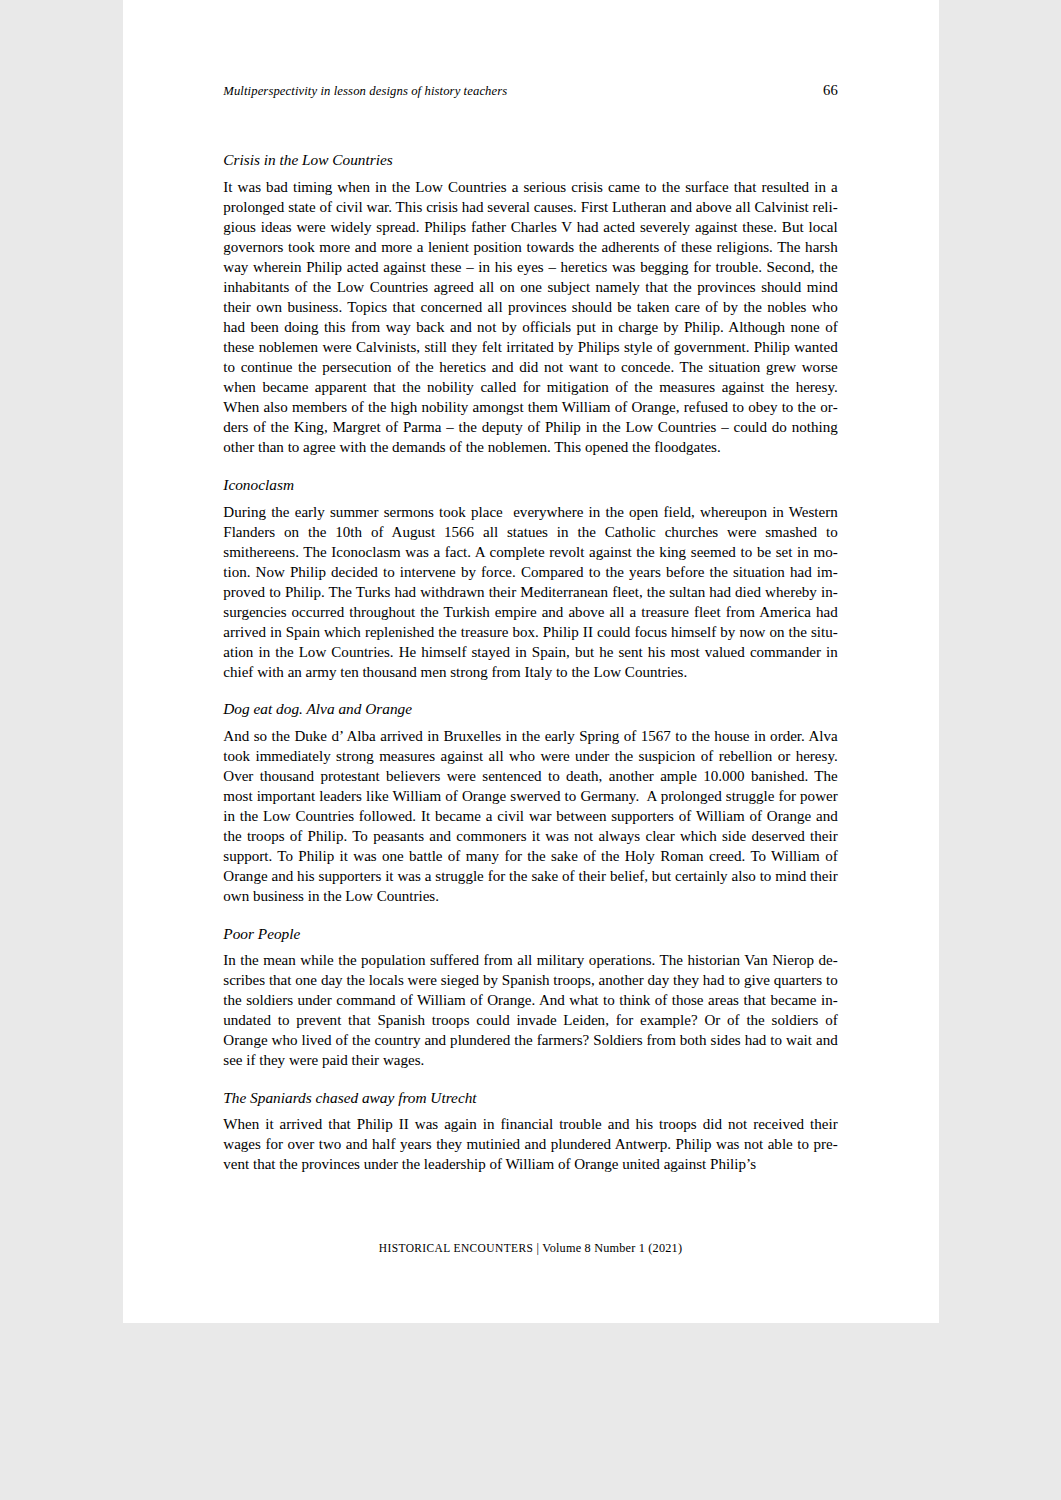Multiperspectivity in lesson designs of history teachers 66
Crisis in the Low Countries
It was bad timing when in the Low Countries a serious crisis came to the surface that resulted in a prolonged state of civil war. This crisis had several causes. First Lutheran and above all Calvinist religious ideas were widely spread. Philips father Charles V had acted severely against these. But local governors took more and more a lenient position towards the adherents of these religions. The harsh way wherein Philip acted against these – in his eyes – heretics was begging for trouble. Second, the inhabitants of the Low Countries agreed all on one subject namely that the provinces should mind their own business. Topics that concerned all provinces should be taken care of by the nobles who had been doing this from way back and not by officials put in charge by Philip. Although none of these noblemen were Calvinists, still they felt irritated by Philips style of government. Philip wanted to continue the persecution of the heretics and did not want to concede. The situation grew worse when became apparent that the nobility called for mitigation of the measures against the heresy. When also members of the high nobility amongst them William of Orange, refused to obey to the orders of the King, Margret of Parma – the deputy of Philip in the Low Countries – could do nothing other than to agree with the demands of the noblemen. This opened the floodgates.
Iconoclasm
During the early summer sermons took place everywhere in the open field, whereupon in Western Flanders on the 10th of August 1566 all statues in the Catholic churches were smashed to smithereens. The Iconoclasm was a fact. A complete revolt against the king seemed to be set in motion. Now Philip decided to intervene by force. Compared to the years before the situation had improved to Philip. The Turks had withdrawn their Mediterranean fleet, the sultan had died whereby insurgencies occurred throughout the Turkish empire and above all a treasure fleet from America had arrived in Spain which replenished the treasure box. Philip II could focus himself by now on the situation in the Low Countries. He himself stayed in Spain, but he sent his most valued commander in chief with an army ten thousand men strong from Italy to the Low Countries.
Dog eat dog. Alva and Orange
And so the Duke d’ Alba arrived in Bruxelles in the early Spring of 1567 to the house in order. Alva took immediately strong measures against all who were under the suspicion of rebellion or heresy. Over thousand protestant believers were sentenced to death, another ample 10.000 banished. The most important leaders like William of Orange swerved to Germany. A prolonged struggle for power in the Low Countries followed. It became a civil war between supporters of William of Orange and the troops of Philip. To peasants and commoners it was not always clear which side deserved their support. To Philip it was one battle of many for the sake of the Holy Roman creed. To William of Orange and his supporters it was a struggle for the sake of their belief, but certainly also to mind their own business in the Low Countries.
Poor People
In the mean while the population suffered from all military operations. The historian Van Nierop describes that one day the locals were sieged by Spanish troops, another day they had to give quarters to the soldiers under command of William of Orange. And what to think of those areas that became inundated to prevent that Spanish troops could invade Leiden, for example? Or of the soldiers of Orange who lived of the country and plundered the farmers? Soldiers from both sides had to wait and see if they were paid their wages.
The Spaniards chased away from Utrecht
When it arrived that Philip II was again in financial trouble and his troops did not received their wages for over two and half years they mutinied and plundered Antwerp. Philip was not able to prevent that the provinces under the leadership of William of Orange united against Philip’s
Historical Encounters | Volume 8 Number 1 (2021)